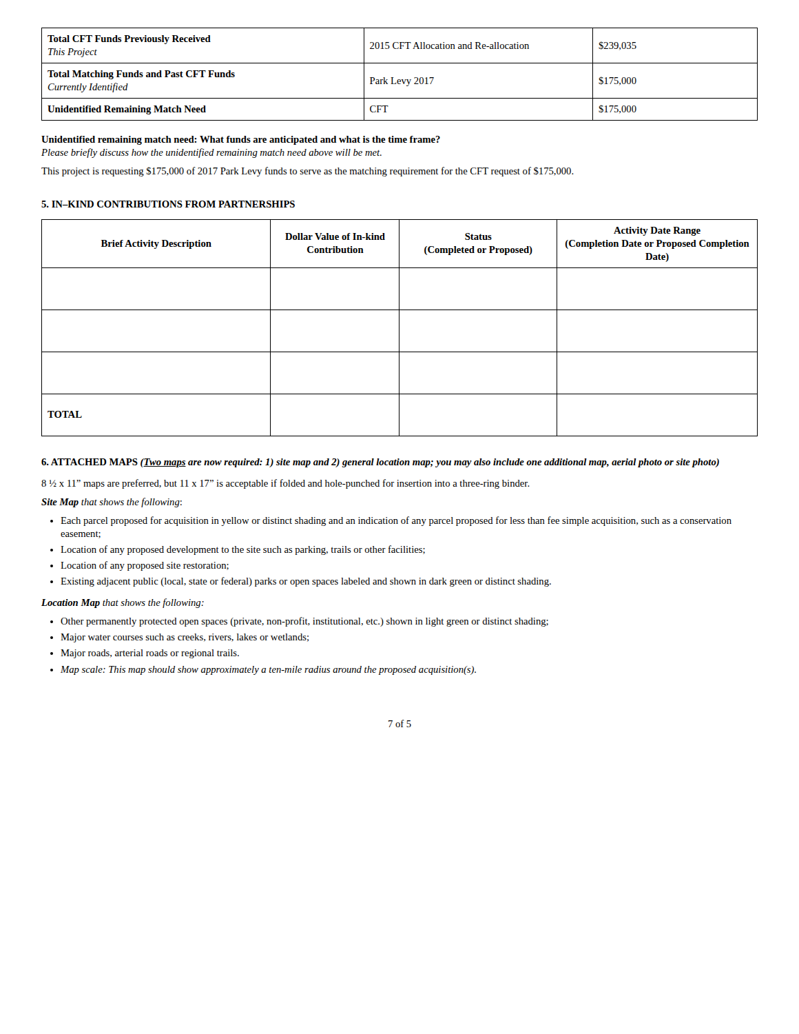| Total CFT Funds Previously Received This Project | 2015 CFT Allocation and Re-allocation | $239,035 |
| Total Matching Funds and Past CFT Funds Currently Identified | Park Levy 2017 | $175,000 |
| Unidentified Remaining Match Need | CFT | $175,000 |
Unidentified remaining match need: What funds are anticipated and what is the time frame?
Please briefly discuss how the unidentified remaining match need above will be met.
This project is requesting $175,000 of 2017 Park Levy funds to serve as the matching requirement for the CFT request of $175,000.
5. IN–KIND CONTRIBUTIONS FROM PARTNERSHIPS
| Brief Activity Description | Dollar Value of In-kind Contribution | Status (Completed or Proposed) | Activity Date Range (Completion Date or Proposed Completion Date) |
| --- | --- | --- | --- |
| TOTAL | | | |
6. ATTACHED MAPS (Two maps are now required: 1) site map and 2) general location map; you may also include one additional map, aerial photo or site photo)
8 ½ x 11” maps are preferred, but 11 x 17” is acceptable if folded and hole-punched for insertion into a three-ring binder.
Site Map that shows the following:
Each parcel proposed for acquisition in yellow or distinct shading and an indication of any parcel proposed for less than fee simple acquisition, such as a conservation easement;
Location of any proposed development to the site such as parking, trails or other facilities;
Location of any proposed site restoration;
Existing adjacent public (local, state or federal) parks or open spaces labeled and shown in dark green or distinct shading.
Location Map that shows the following:
Other permanently protected open spaces (private, non-profit, institutional, etc.) shown in light green or distinct shading;
Major water courses such as creeks, rivers, lakes or wetlands;
Major roads, arterial roads or regional trails.
Map scale: This map should show approximately a ten-mile radius around the proposed acquisition(s).
7 of 5